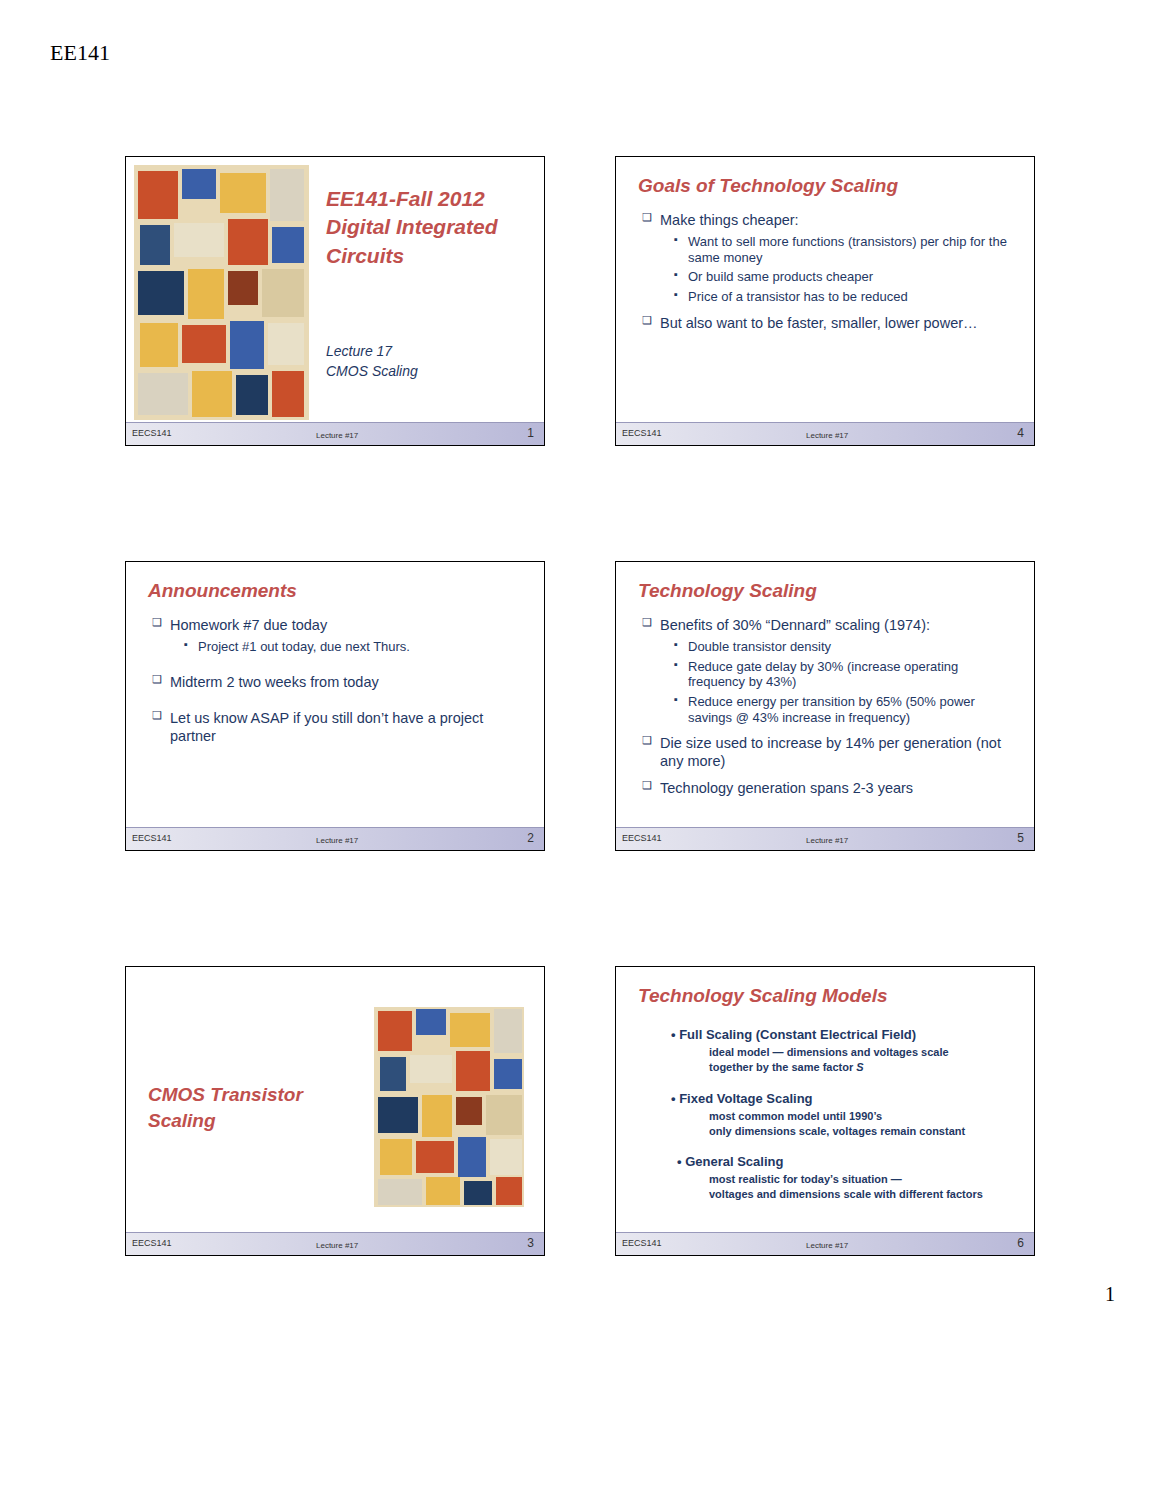EE141
EE141-Fall 2012
Digital Integrated
Circuits
Lecture 17
CMOS Scaling
EECS141 Lecture #17 1
Goals of Technology Scaling
Make things cheaper:
Want to sell more functions (transistors) per chip for the same money
Or build same products cheaper
Price of a transistor has to be reduced
But also want to be faster, smaller, lower power…
EECS141 Lecture #17 4
Announcements
Homework #7 due today
Project #1 out today, due next Thurs.
Midterm 2 two weeks from today
Let us know ASAP if you still don’t have a project partner
EECS141 Lecture #17 2
Technology Scaling
Benefits of 30% “Dennard” scaling (1974):
Double transistor density
Reduce gate delay by 30% (increase operating frequency by 43%)
Reduce energy per transition by 65% (50% power savings @ 43% increase in frequency)
Die size used to increase by 14% per generation (not any more)
Technology generation spans 2-3 years
EECS141 Lecture #17 5
CMOS Transistor
Scaling
EECS141 Lecture #17 3
Technology Scaling Models
• Full Scaling (Constant Electrical Field)
ideal model — dimensions and voltages scale
together by the same factor S
• Fixed Voltage Scaling
most common model until 1990’s
only dimensions scale, voltages remain constant
• General Scaling
most realistic for today’s situation —
voltages and dimensions scale with different factors
EECS141 Lecture #17 6
1